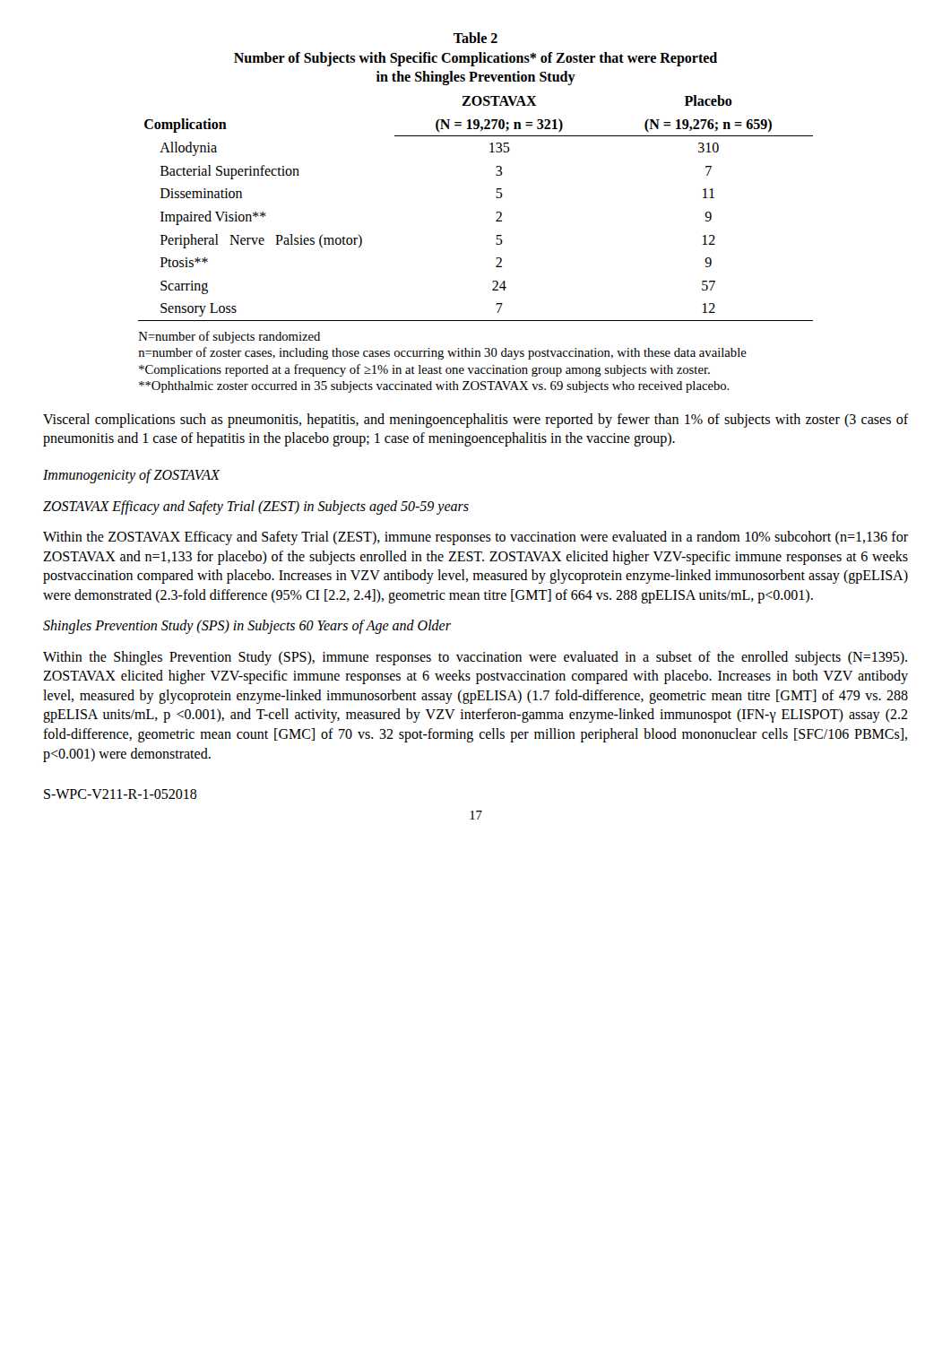Table 2
Number of Subjects with Specific Complications* of Zoster that were Reported
in the Shingles Prevention Study
| Complication | ZOSTAVAX | Placebo |
| --- | --- | --- |
| (N = 19,270; n = 321) | (N = 19,276; n = 659) |
| Allodynia | 135 | 310 |
| Bacterial Superinfection | 3 | 7 |
| Dissemination | 5 | 11 |
| Impaired Vision** | 2 | 9 |
| Peripheral Nerve Palsies (motor) | 5 | 12 |
| Ptosis** | 2 | 9 |
| Scarring | 24 | 57 |
| Sensory Loss | 7 | 12 |
N=number of subjects randomized
n=number of zoster cases, including those cases occurring within 30 days postvaccination, with these data available
*Complications reported at a frequency of ≥1% in at least one vaccination group among subjects with zoster.
**Ophthalmic zoster occurred in 35 subjects vaccinated with ZOSTAVAX vs. 69 subjects who received placebo.
Visceral complications such as pneumonitis, hepatitis, and meningoencephalitis were reported by fewer than 1% of subjects with zoster (3 cases of pneumonitis and 1 case of hepatitis in the placebo group; 1 case of meningoencephalitis in the vaccine group).
Immunogenicity of ZOSTAVAX
ZOSTAVAX Efficacy and Safety Trial (ZEST) in Subjects aged 50-59 years
Within the ZOSTAVAX Efficacy and Safety Trial (ZEST), immune responses to vaccination were evaluated in a random 10% subcohort (n=1,136 for ZOSTAVAX and n=1,133 for placebo) of the subjects enrolled in the ZEST. ZOSTAVAX elicited higher VZV-specific immune responses at 6 weeks postvaccination compared with placebo. Increases in VZV antibody level, measured by glycoprotein enzyme-linked immunosorbent assay (gpELISA) were demonstrated (2.3-fold difference (95% CI [2.2, 2.4]), geometric mean titre [GMT] of 664 vs. 288 gpELISA units/mL, p<0.001).
Shingles Prevention Study (SPS) in Subjects 60 Years of Age and Older
Within the Shingles Prevention Study (SPS), immune responses to vaccination were evaluated in a subset of the enrolled subjects (N=1395). ZOSTAVAX elicited higher VZV-specific immune responses at 6 weeks postvaccination compared with placebo. Increases in both VZV antibody level, measured by glycoprotein enzyme-linked immunosorbent assay (gpELISA) (1.7 fold-difference, geometric mean titre [GMT] of 479 vs. 288 gpELISA units/mL, p <0.001), and T-cell activity, measured by VZV interferon-gamma enzyme-linked immunospot (IFN-γ ELISPOT) assay (2.2 fold-difference, geometric mean count [GMC] of 70 vs. 32 spot-forming cells per million peripheral blood mononuclear cells [SFC/106 PBMCs], p<0.001) were demonstrated.
S-WPC-V211-R-1-052018
17